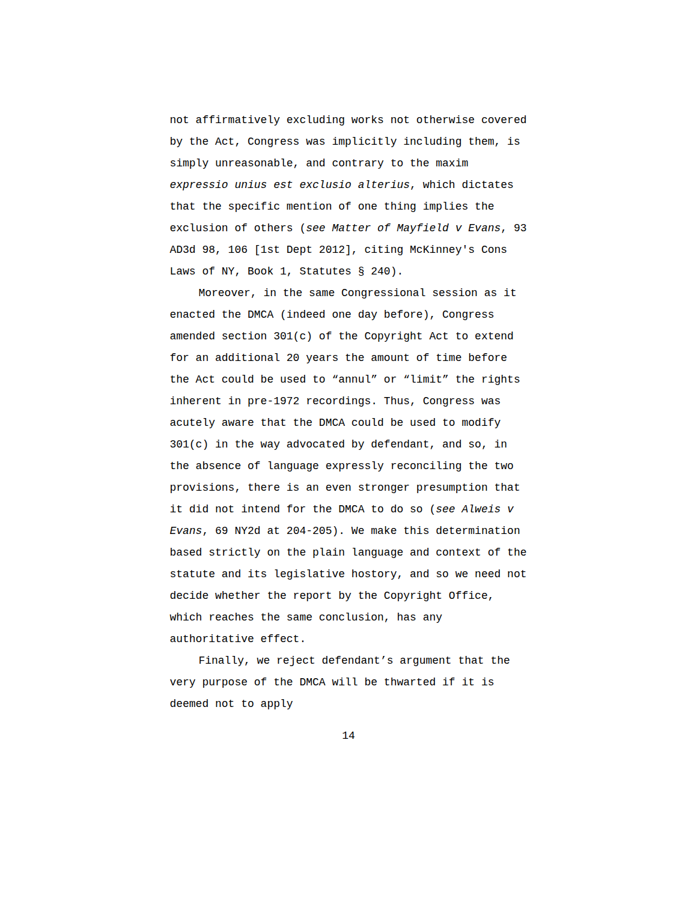not affirmatively excluding works not otherwise covered by the Act, Congress was implicitly including them, is simply unreasonable, and contrary to the maxim expressio unius est exclusio alterius, which dictates that the specific mention of one thing implies the exclusion of others (see Matter of Mayfield v Evans, 93 AD3d 98, 106 [1st Dept 2012], citing McKinney's Cons Laws of NY, Book 1, Statutes § 240).
Moreover, in the same Congressional session as it enacted the DMCA (indeed one day before), Congress amended section 301(c) of the Copyright Act to extend for an additional 20 years the amount of time before the Act could be used to “annul” or “limit” the rights inherent in pre-1972 recordings. Thus, Congress was acutely aware that the DMCA could be used to modify 301(c) in the way advocated by defendant, and so, in the absence of language expressly reconciling the two provisions, there is an even stronger presumption that it did not intend for the DMCA to do so (see Alweis v Evans, 69 NY2d at 204-205). We make this determination based strictly on the plain language and context of the statute and its legislative hostory, and so we need not decide whether the report by the Copyright Office, which reaches the same conclusion, has any authoritative effect.
Finally, we reject defendant’s argument that the very purpose of the DMCA will be thwarted if it is deemed not to apply
14